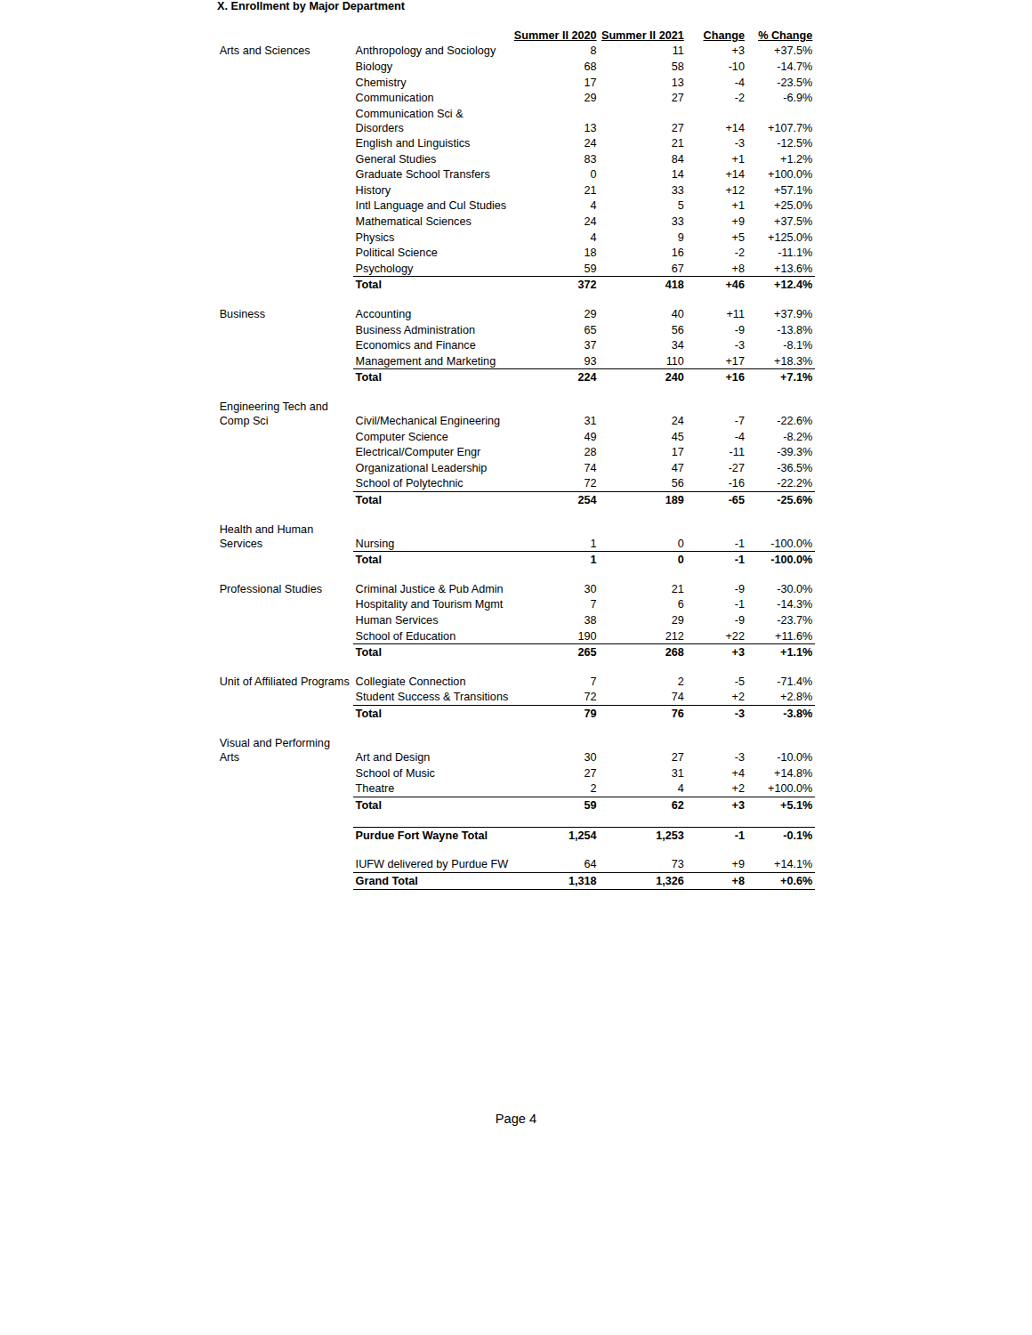X. Enrollment by Major Department
| | | Summer II 2020 | Summer II 2021 | Change | % Change |
| --- | --- | --- | --- | --- | --- |
| Arts and Sciences | Anthropology and Sociology | 8 | 11 | +3 | +37.5% |
| | Biology | 68 | 58 | -10 | -14.7% |
| | Chemistry | 17 | 13 | -4 | -23.5% |
| | Communication | 29 | 27 | -2 | -6.9% |
| | Communication Sci & Disorders | 13 | 27 | +14 | +107.7% |
| | English and Linguistics | 24 | 21 | -3 | -12.5% |
| | General Studies | 83 | 84 | +1 | +1.2% |
| | Graduate School Transfers | 0 | 14 | +14 | +100.0% |
| | History | 21 | 33 | +12 | +57.1% |
| | Intl Language and Cul Studies | 4 | 5 | +1 | +25.0% |
| | Mathematical Sciences | 24 | 33 | +9 | +37.5% |
| | Physics | 4 | 9 | +5 | +125.0% |
| | Political Science | 18 | 16 | -2 | -11.1% |
| | Psychology | 59 | 67 | +8 | +13.6% |
| | Total | 372 | 418 | +46 | +12.4% |
| Business | Accounting | 29 | 40 | +11 | +37.9% |
| | Business Administration | 65 | 56 | -9 | -13.8% |
| | Economics and Finance | 37 | 34 | -3 | -8.1% |
| | Management and Marketing | 93 | 110 | +17 | +18.3% |
| | Total | 224 | 240 | +16 | +7.1% |
| Engineering Tech and Comp Sci | Civil/Mechanical Engineering | 31 | 24 | -7 | -22.6% |
| | Computer Science | 49 | 45 | -4 | -8.2% |
| | Electrical/Computer Engr | 28 | 17 | -11 | -39.3% |
| | Organizational Leadership | 74 | 47 | -27 | -36.5% |
| | School of Polytechnic | 72 | 56 | -16 | -22.2% |
| | Total | 254 | 189 | -65 | -25.6% |
| Health and Human Services | Nursing | 1 | 0 | -1 | -100.0% |
| | Total | 1 | 0 | -1 | -100.0% |
| Professional Studies | Criminal Justice & Pub Admin | 30 | 21 | -9 | -30.0% |
| | Hospitality and Tourism Mgmt | 7 | 6 | -1 | -14.3% |
| | Human Services | 38 | 29 | -9 | -23.7% |
| | School of Education | 190 | 212 | +22 | +11.6% |
| | Total | 265 | 268 | +3 | +1.1% |
| Unit of Affiliated Programs | Collegiate Connection | 7 | 2 | -5 | -71.4% |
| | Student Success & Transitions | 72 | 74 | +2 | +2.8% |
| | Total | 79 | 76 | -3 | -3.8% |
| Visual and Performing Arts | Art and Design | 30 | 27 | -3 | -10.0% |
| | School of Music | 27 | 31 | +4 | +14.8% |
| | Theatre | 2 | 4 | +2 | +100.0% |
| | Total | 59 | 62 | +3 | +5.1% |
| | Purdue Fort Wayne Total | 1,254 | 1,253 | -1 | -0.1% |
| | IUFW delivered by Purdue FW | 64 | 73 | +9 | +14.1% |
| | Grand Total | 1,318 | 1,326 | +8 | +0.6% |
Page 4